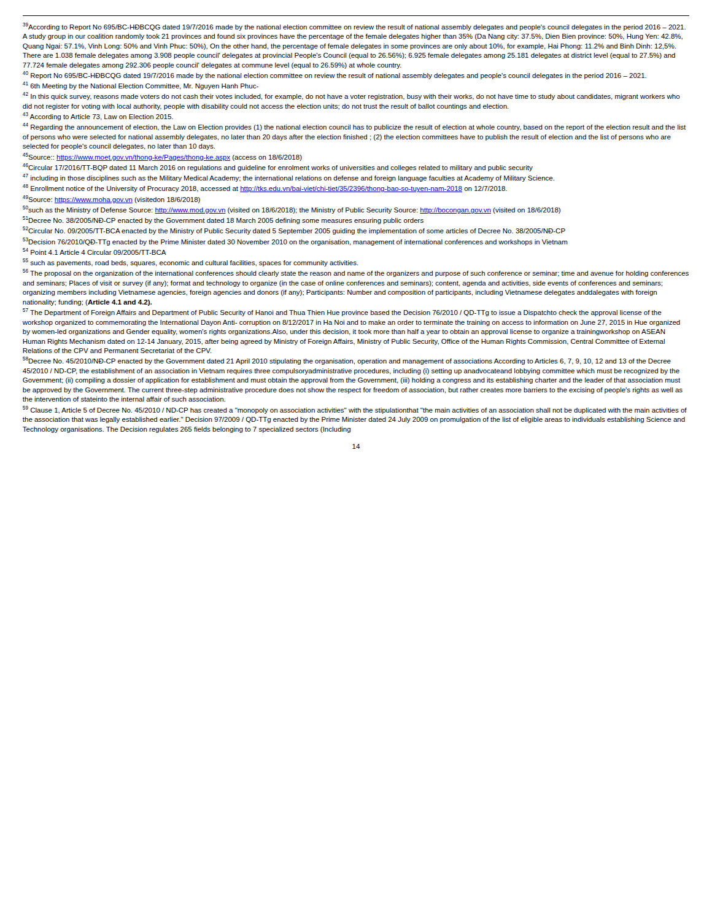39According to Report No 695/BC-HĐBCQG dated 19/7/2016 made by the national election committee on review the result of national assembly delegates and people's council delegates in the period 2016 – 2021. A study group in our coalition randomly took 21 provinces and found six provinces have the percentage of the female delegates higher than 35% (Da Nang city: 37.5%, Dien Bien province: 50%, Hung Yen: 42.8%, Quang Ngai: 57.1%, Vinh Long: 50% and Vinh Phuc: 50%), On the other hand, the percentage of female delegates in some provinces are only about 10%, for example, Hai Phong: 11.2% and Binh Dinh: 12,5%. There are 1.038 female delegates among 3.908 people council' delegates at provincial People's Council (equal to 26.56%); 6.925 female delegates among 25.181 delegates at district level (equal to 27.5%) and 77.724 female delegates among 292.306 people council' delegates at commune level (equal to 26.59%) at whole country.
40 Report No 695/BC-HĐBCQG dated 19/7/2016 made by the national election committee on review the result of national assembly delegates and people's council delegates in the period 2016 – 2021.
41 6th Meeting by the National Election Committee, Mr. Nguyen Hanh Phuc-
42 In this quick survey, reasons made voters do not cash their votes included, for example, do not have a voter registration, busy with their works, do not have time to study about candidates, migrant workers who did not register for voting with local authority, people with disability could not access the election units; do not trust the result of ballot countings and election.
43 According to Article 73, Law on Election 2015.
44 Regarding the announcement of election, the Law on Election provides (1) the national election council has to publicize the result of election at whole country, based on the report of the election result and the list of persons who were selected for national assembly delegates, no later than 20 days after the election finished ; (2) the election committees have to publish the result of election and the list of persons who are selected for people's council delegates, no later than 10 days.
45Source:: https://www.moet.gov.vn/thong-ke/Pages/thong-ke.aspx (access on 18/6/2018)
46Circular 17/2016/TT-BQP dated 11 March 2016 on regulations and guideline for enrolment works of universities and colleges related to military and public security
47 including in those disciplines such as the Military Medical Academy; the international relations on defense and foreign language faculties at Academy of Military Science.
48 Enrollment notice of the University of Procuracy 2018, accessed at http://tks.edu.vn/bai-viet/chi-tiet/35/2396/thong-bao-so-tuyen-nam-2018 on 12/7/2018.
49Source: https://www.moha.gov.vn (visitedon 18/6/2018)
50such as the Ministry of Defense Source: http://www.mod.gov.vn (visited on 18/6/2018); the Ministry of Public Security Source: http://bocongan.gov.vn (visited on 18/6/2018)
51Decree No. 38/2005/NĐ-CP enacted by the Government dated 18 March 2005 defining some measures ensuring public orders
52Circular No. 09/2005/TT-BCA enacted by the Ministry of Public Security dated 5 September 2005 guiding the implementation of some articles of Decree No. 38/2005/NĐ-CP
53Decision 76/2010/QĐ-TTg enacted by the Prime Minister dated 30 November 2010 on the organisation, management of international conferences and workshops in Vietnam
54 Point 4.1 Article 4 Circular 09/2005/TT-BCA
55 such as pavements, road beds, squares, economic and cultural facilities, spaces for community activities.
56 The proposal on the organization of the international conferences should clearly state the reason and name of the organizers and purpose of such conference or seminar; time and avenue for holding conferences and seminars; Places of visit or survey (if any); format and technology to organize (in the case of online conferences and seminars); content, agenda and activities, side events of conferences and seminars; organizing members including Vietnamese agencies, foreign agencies and donors (if any); Participants: Number and composition of participants, including Vietnamese delegates anddalegates with foreign nationality; funding; (Article 4.1 and 4.2).
57 The Department of Foreign Affairs and Department of Public Security of Hanoi and Thua Thien Hue province based the Decision 76/2010 / QD-TTg to issue a Dispatchto check the approval license of the workshop organized to commemorating the International Dayon Anti- corruption on 8/12/2017 in Ha Noi and to make an order to terminate the training on access to information on June 27, 2015 in Hue organized by women-led organizations and Gender equality, women's rights organizations.Also, under this decision, it took more than half a year to obtain an approval license to organize a trainingworkshop on ASEAN Human Rights Mechanism dated on 12-14 January, 2015, after being agreed by Ministry of Foreign Affairs, Ministry of Public Security, Office of the Human Rights Commission, Central Committee of External Relations of the CPV and Permanent Secretariat of the CPV.
58Decree No. 45/2010/NĐ-CP enacted by the Government dated 21 April 2010 stipulating the organisation, operation and management of associations According to Articles 6, 7, 9, 10, 12 and 13 of the Decree 45/2010 / ND-CP, the establishment of an association in Vietnam requires three compulsoryadministrative procedures, including (i) setting up anadvocateand lobbying committee which must be recognized by the Government; (ii) compiling a dossier of application for establishment and must obtain the approval from the Government, (iii) holding a congress and its establishing charter and the leader of that association must be approved by the Government. The current three-step administrative procedure does not show the respect for freedom of association, but rather creates more barriers to the excising of people's rights as well as the intervention of stateinto the internal affair of such association.
59 Clause 1, Article 5 of Decree No. 45/2010 / ND-CP has created a "monopoly on association activities" with the stipulationthat "the main activities of an association shall not be duplicated with the main activities of the association that was legally established earlier." Decision 97/2009 / QD-TTg enacted by the Prime Minister dated 24 July 2009 on promulgation of the list of eligible areas to individuals establishing Science and Technology organisations. The Decision regulates 265 fields belonging to 7 specialized sectors (Including
14